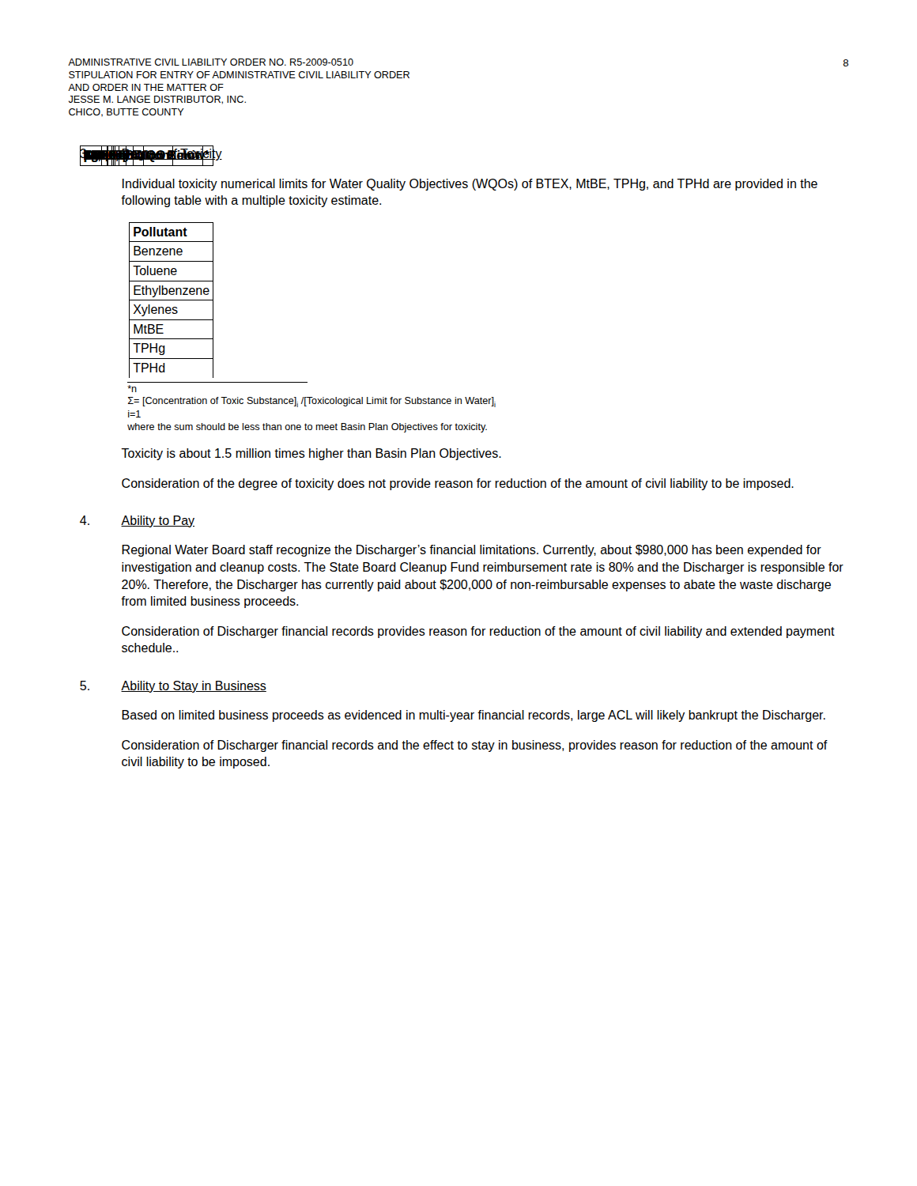8 ADMINISTRATIVE CIVIL LIABILITY ORDER NO. R5-2009-0510
STIPULATION FOR ENTRY OF ADMINISTRATIVE CIVIL LIABILITY ORDER
AND ORDER IN THE MATTER OF
JESSE M. LANGE DISTRIBUTOR, INC.
CHICO, BUTTE COUNTY
3.
Degree of Toxicity
Individual toxicity numerical limits for Water Quality Objectives (WQOs) of BTEX, MtBE, TPHg, and TPHd are provided in the following table with a multiple toxicity estimate.
| Pollutant | Concentration | Toxicity WQO Limit | See Equation Below* |
| --- | --- | --- | --- |
| µg/L | µg/L | |
| Benzene | 190,000 | 0.15 | 1,266,667 |
| Toluene | 180,000 | 150 | 1,200 |
| Ethylbenzene | 38,000 | 300 | 127 |
| Xylenes | 210,000 | 1800 | 117 |
| MtBE | 840,000 | 13 | 64,615 |
| TPHg | 2,800,000 | 21 | 133,333 |
| TPHd | 220,000 | 56 | 3,929 |
| | | | 1,469,987 |
*n
Σ= [Concentration of Toxic Substance]i /[Toxicological Limit for Substance in Water]i
i=1
where the sum should be less than one to meet Basin Plan Objectives for toxicity.
Toxicity is about 1.5 million times higher than Basin Plan Objectives.
Consideration of the degree of toxicity does not provide reason for reduction of the amount of civil liability to be imposed.
4.
Ability to Pay
Regional Water Board staff recognize the Discharger’s financial limitations. Currently, about $980,000 has been expended for investigation and cleanup costs. The State Board Cleanup Fund reimbursement rate is 80% and the Discharger is responsible for 20%. Therefore, the Discharger has currently paid about $200,000 of non-reimbursable expenses to abate the waste discharge from limited business proceeds.
Consideration of Discharger financial records provides reason for reduction of the amount of civil liability and extended payment schedule..
5.
Ability to Stay in Business
Based on limited business proceeds as evidenced in multi-year financial records, large ACL will likely bankrupt the Discharger.
Consideration of Discharger financial records and the effect to stay in business, provides reason for reduction of the amount of civil liability to be imposed.